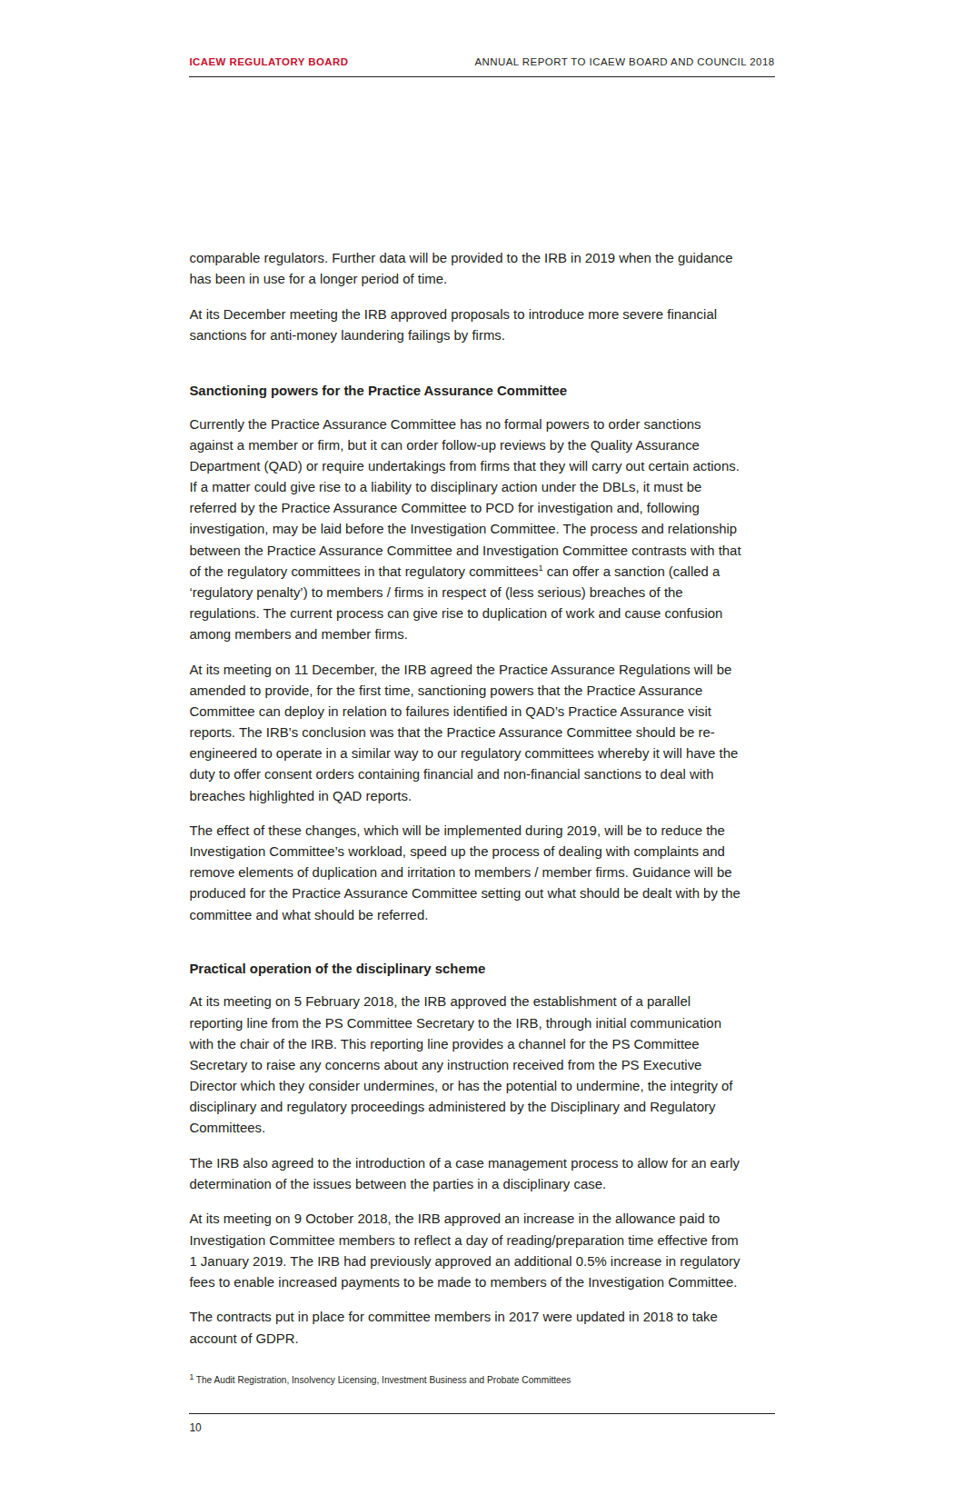ICAEW Regulatory Board Annual report to ICAEW Board and Council 2018
comparable regulators. Further data will be provided to the IRB in 2019 when the guidance has been in use for a longer period of time.
At its December meeting the IRB approved proposals to introduce more severe financial sanctions for anti-money laundering failings by firms.
Sanctioning powers for the Practice Assurance Committee
Currently the Practice Assurance Committee has no formal powers to order sanctions against a member or firm, but it can order follow-up reviews by the Quality Assurance Department (QAD) or require undertakings from firms that they will carry out certain actions. If a matter could give rise to a liability to disciplinary action under the DBLs, it must be referred by the Practice Assurance Committee to PCD for investigation and, following investigation, may be laid before the Investigation Committee. The process and relationship between the Practice Assurance Committee and Investigation Committee contrasts with that of the regulatory committees in that regulatory committees1 can offer a sanction (called a ‘regulatory penalty’) to members / firms in respect of (less serious) breaches of the regulations. The current process can give rise to duplication of work and cause confusion among members and member firms.
At its meeting on 11 December, the IRB agreed the Practice Assurance Regulations will be amended to provide, for the first time, sanctioning powers that the Practice Assurance Committee can deploy in relation to failures identified in QAD’s Practice Assurance visit reports. The IRB’s conclusion was that the Practice Assurance Committee should be re-engineered to operate in a similar way to our regulatory committees whereby it will have the duty to offer consent orders containing financial and non-financial sanctions to deal with breaches highlighted in QAD reports.
The effect of these changes, which will be implemented during 2019, will be to reduce the Investigation Committee’s workload, speed up the process of dealing with complaints and remove elements of duplication and irritation to members / member firms. Guidance will be produced for the Practice Assurance Committee setting out what should be dealt with by the committee and what should be referred.
Practical operation of the disciplinary scheme
At its meeting on 5 February 2018, the IRB approved the establishment of a parallel reporting line from the PS Committee Secretary to the IRB, through initial communication with the chair of the IRB. This reporting line provides a channel for the PS Committee Secretary to raise any concerns about any instruction received from the PS Executive Director which they consider undermines, or has the potential to undermine, the integrity of disciplinary and regulatory proceedings administered by the Disciplinary and Regulatory Committees.
The IRB also agreed to the introduction of a case management process to allow for an early determination of the issues between the parties in a disciplinary case.
At its meeting on 9 October 2018, the IRB approved an increase in the allowance paid to Investigation Committee members to reflect a day of reading/preparation time effective from 1 January 2019. The IRB had previously approved an additional 0.5% increase in regulatory fees to enable increased payments to be made to members of the Investigation Committee.
The contracts put in place for committee members in 2017 were updated in 2018 to take account of GDPR.
1 The Audit Registration, Insolvency Licensing, Investment Business and Probate Committees
10